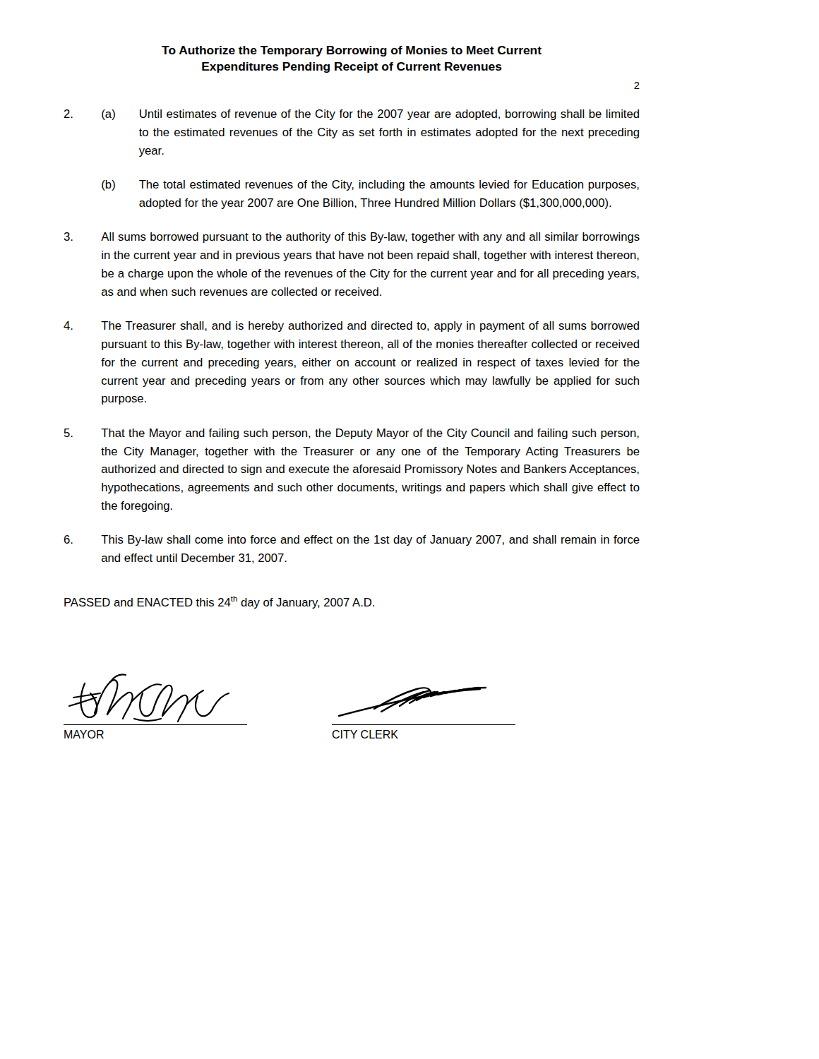To Authorize the Temporary Borrowing of Monies to Meet Current
Expenditures Pending Receipt of Current Revenues
2
2.
(a)
Until estimates of revenue of the City for the 2007 year are adopted, borrowing shall be limited to the estimated revenues of the City as set forth in estimates adopted for the next preceding year.
(b)
The total estimated revenues of the City, including the amounts levied for Education purposes, adopted for the year 2007 are One Billion, Three Hundred Million Dollars ($1,300,000,000).
3.
All sums borrowed pursuant to the authority of this By-law, together with any and all similar borrowings in the current year and in previous years that have not been repaid shall, together with interest thereon, be a charge upon the whole of the revenues of the City for the current year and for all preceding years, as and when such revenues are collected or received.
4.
The Treasurer shall, and is hereby authorized and directed to, apply in payment of all sums borrowed pursuant to this By-law, together with interest thereon, all of the monies thereafter collected or received for the current and preceding years, either on account or realized in respect of taxes levied for the current year and preceding years or from any other sources which may lawfully be applied for such purpose.
5.
That the Mayor and failing such person, the Deputy Mayor of the City Council and failing such person, the City Manager, together with the Treasurer or any one of the Temporary Acting Treasurers be authorized and directed to sign and execute the aforesaid Promissory Notes and Bankers Acceptances, hypothecations, agreements and such other documents, writings and papers which shall give effect to the foregoing.
6.
This By-law shall come into force and effect on the 1st day of January 2007, and shall remain in force and effect until December 31, 2007.
PASSED and ENACTED this 24th day of January, 2007 A.D.
MAYOR
CITY CLERK